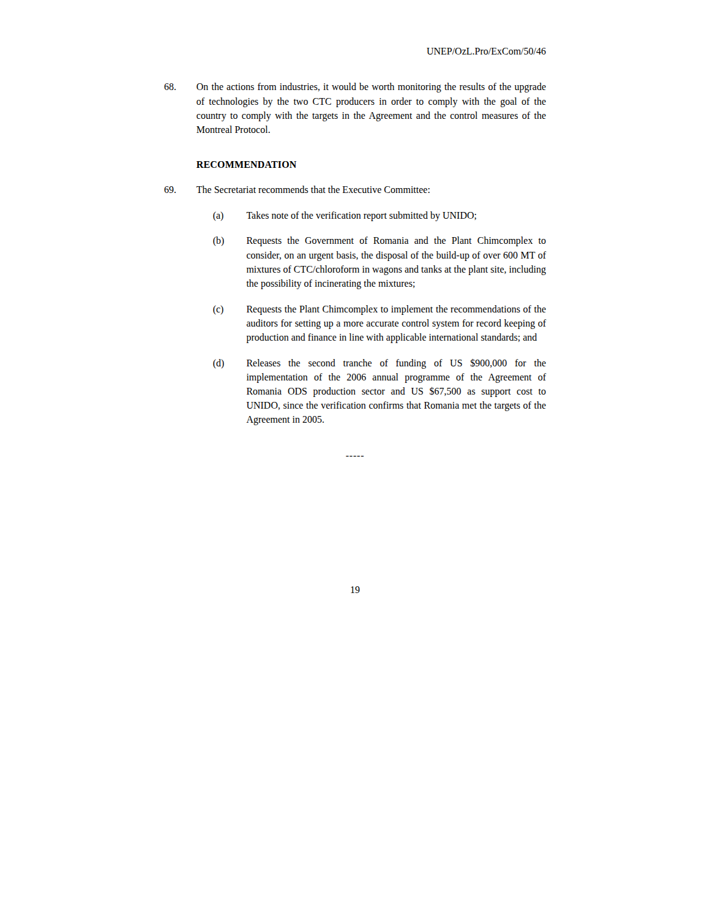UNEP/OzL.Pro/ExCom/50/46
68. On the actions from industries, it would be worth monitoring the results of the upgrade of technologies by the two CTC producers in order to comply with the goal of the country to comply with the targets in the Agreement and the control measures of the Montreal Protocol.
Recommendation
69. The Secretariat recommends that the Executive Committee:
(a) Takes note of the verification report submitted by UNIDO;
(b) Requests the Government of Romania and the Plant Chimcomplex to consider, on an urgent basis, the disposal of the build-up of over 600 MT of mixtures of CTC/chloroform in wagons and tanks at the plant site, including the possibility of incinerating the mixtures;
(c) Requests the Plant Chimcomplex to implement the recommendations of the auditors for setting up a more accurate control system for record keeping of production and finance in line with applicable international standards; and
(d) Releases the second tranche of funding of US $900,000 for the implementation of the 2006 annual programme of the Agreement of Romania ODS production sector and US $67,500 as support cost to UNIDO, since the verification confirms that Romania met the targets of the Agreement in 2005.
-----
19